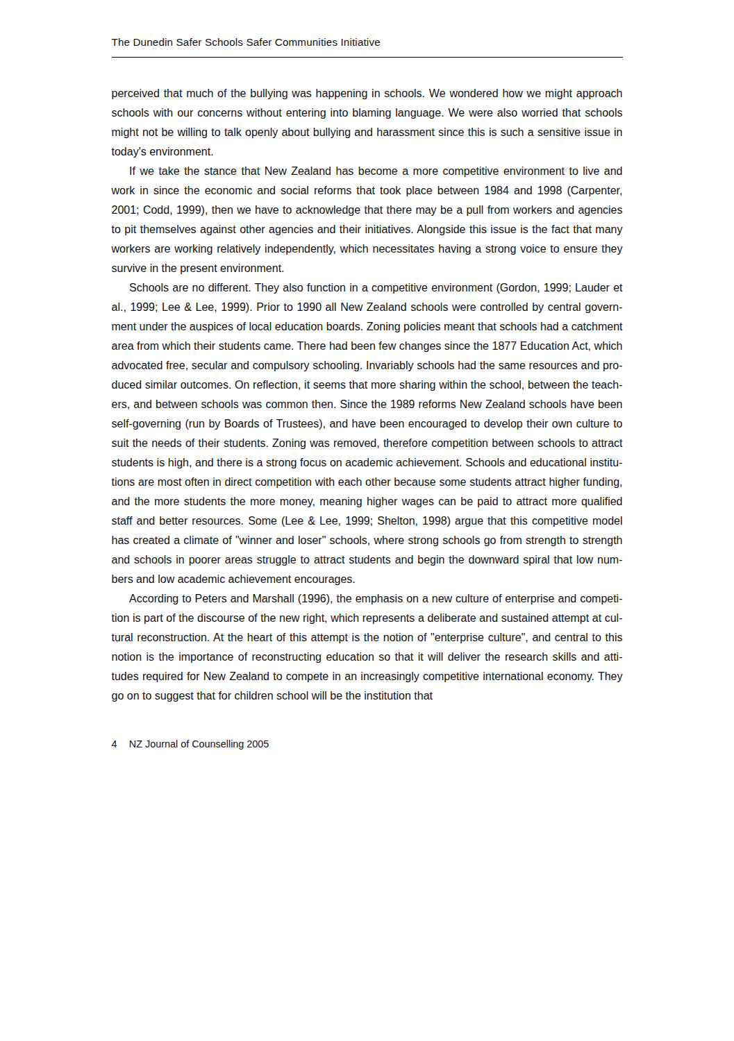The Dunedin Safer Schools Safer Communities Initiative
perceived that much of the bullying was happening in schools. We wondered how we might approach schools with our concerns without entering into blaming language. We were also worried that schools might not be willing to talk openly about bullying and harassment since this is such a sensitive issue in today's environment.
If we take the stance that New Zealand has become a more competitive environment to live and work in since the economic and social reforms that took place between 1984 and 1998 (Carpenter, 2001; Codd, 1999), then we have to acknowledge that there may be a pull from workers and agencies to pit themselves against other agencies and their initiatives. Alongside this issue is the fact that many workers are working relatively independently, which necessitates having a strong voice to ensure they survive in the present environment.
Schools are no different. They also function in a competitive environment (Gordon, 1999; Lauder et al., 1999; Lee & Lee, 1999). Prior to 1990 all New Zealand schools were controlled by central government under the auspices of local education boards. Zoning policies meant that schools had a catchment area from which their students came. There had been few changes since the 1877 Education Act, which advocated free, secular and compulsory schooling. Invariably schools had the same resources and produced similar outcomes. On reflection, it seems that more sharing within the school, between the teachers, and between schools was common then. Since the 1989 reforms New Zealand schools have been self-governing (run by Boards of Trustees), and have been encouraged to develop their own culture to suit the needs of their students. Zoning was removed, therefore competition between schools to attract students is high, and there is a strong focus on academic achievement. Schools and educational institutions are most often in direct competition with each other because some students attract higher funding, and the more students the more money, meaning higher wages can be paid to attract more qualified staff and better resources. Some (Lee & Lee, 1999; Shelton, 1998) argue that this competitive model has created a climate of "winner and loser" schools, where strong schools go from strength to strength and schools in poorer areas struggle to attract students and begin the downward spiral that low numbers and low academic achievement encourages.
According to Peters and Marshall (1996), the emphasis on a new culture of enterprise and competition is part of the discourse of the new right, which represents a deliberate and sustained attempt at cultural reconstruction. At the heart of this attempt is the notion of "enterprise culture", and central to this notion is the importance of reconstructing education so that it will deliver the research skills and attitudes required for New Zealand to compete in an increasingly competitive international economy. They go on to suggest that for children school will be the institution that
4 NZ Journal of Counselling 2005